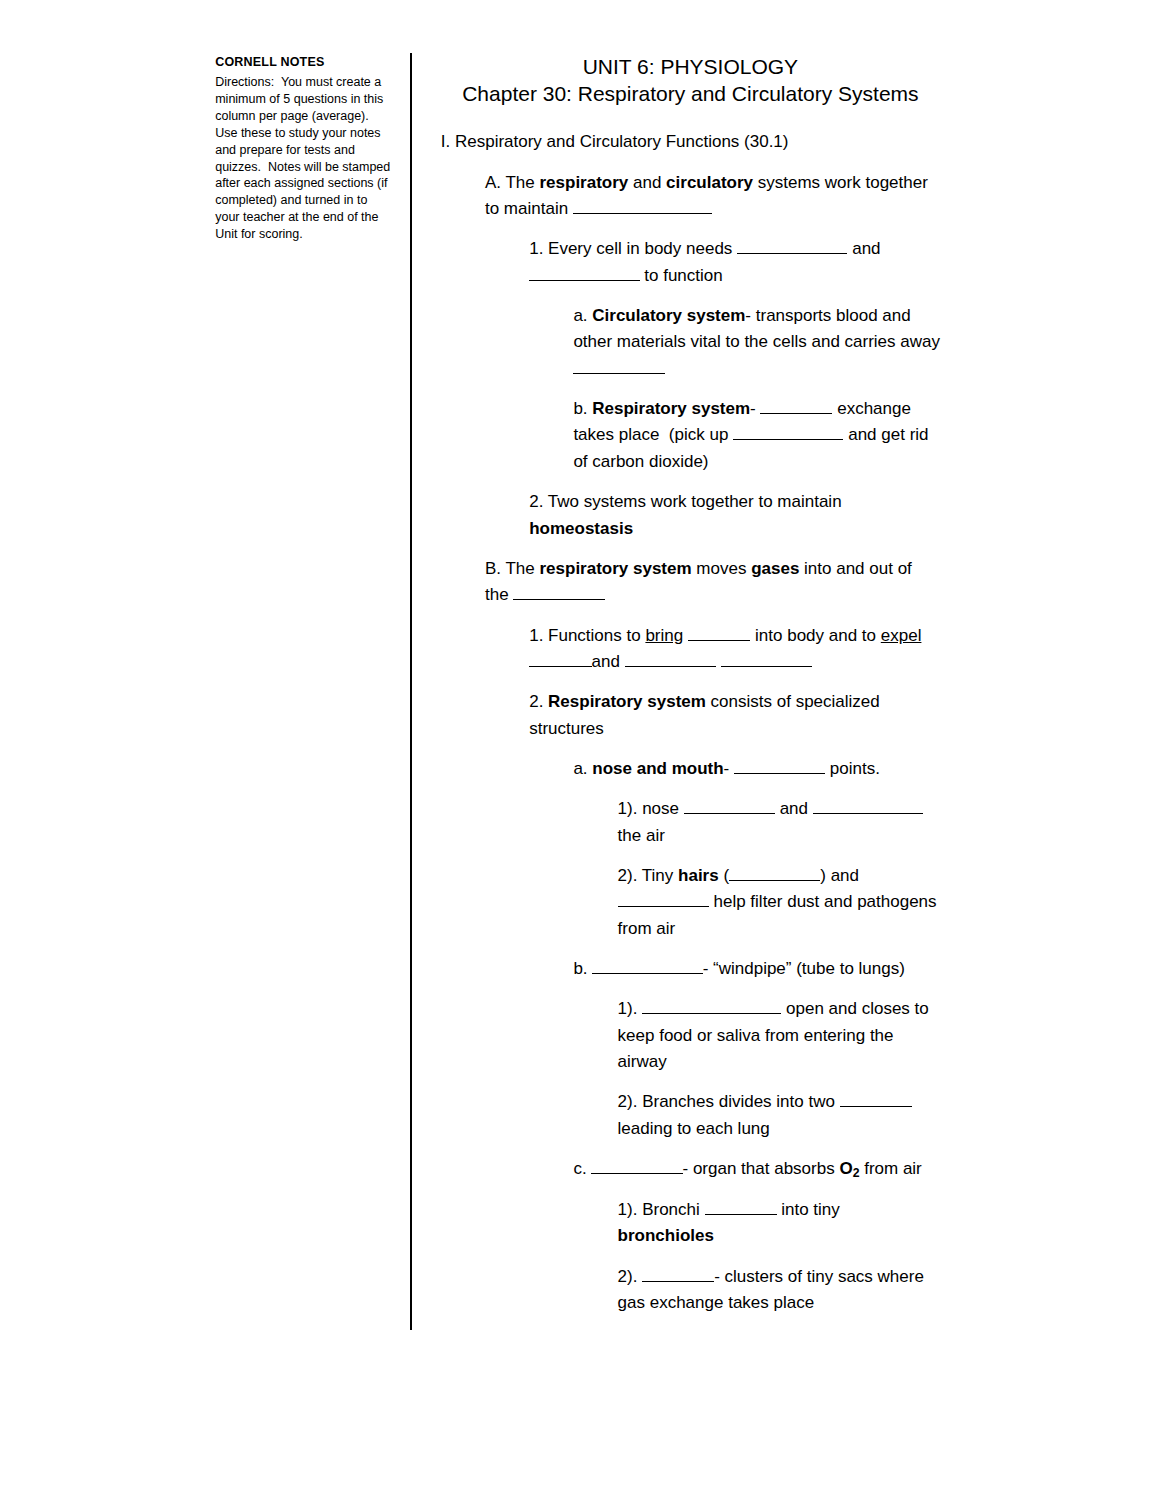CORNELL NOTES
Directions: You must create a minimum of 5 questions in this column per page (average). Use these to study your notes and prepare for tests and quizzes. Notes will be stamped after each assigned sections (if completed) and turned in to your teacher at the end of the Unit for scoring.
UNIT 6: PHYSIOLOGY
Chapter 30: Respiratory and Circulatory Systems
I. Respiratory and Circulatory Functions (30.1)
A. The respiratory and circulatory systems work together to maintain
1. Every cell in body needs and to function
a. Circulatory system- transports blood and other materials vital to the cells and carries away
b. Respiratory system- exchange takes place (pick up and get rid of carbon dioxide)
2. Two systems work together to maintain homeostasis
B. The respiratory system moves gases into and out of the
1. Functions to bring into body and to expel and
2. Respiratory system consists of specialized structures
a. nose and mouth- points.
1). nose and the air
2). Tiny hairs ( ) and help filter dust and pathogens from air
b. - “windpipe” (tube to lungs)
1). open and closes to keep food or saliva from entering the airway
2). Branches divides into two leading to each lung
c. - organ that absorbs O2 from air
1). Bronchi into tiny bronchioles
2). - clusters of tiny sacs where gas exchange takes place